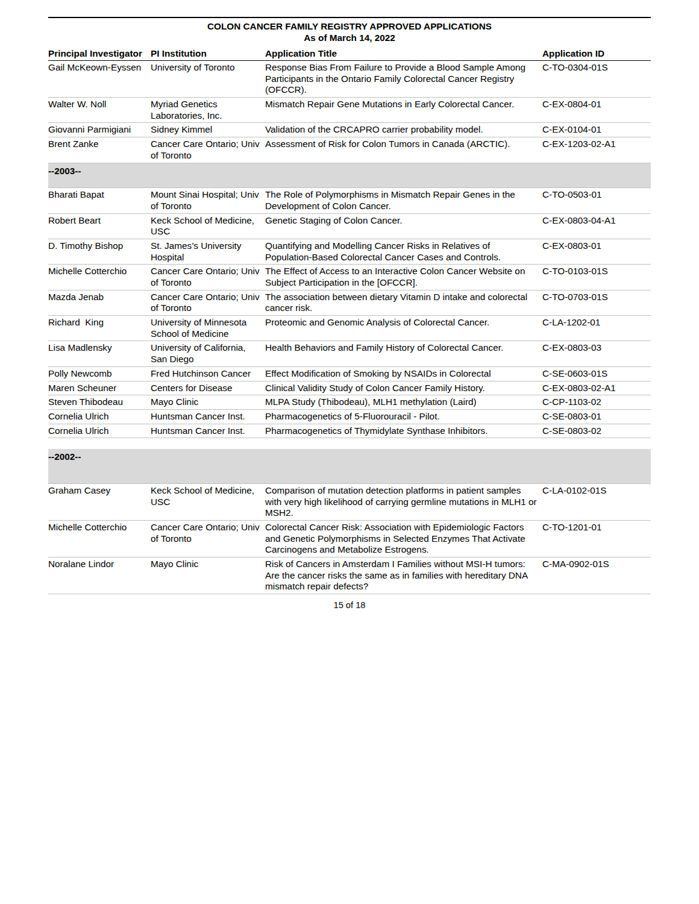COLON CANCER FAMILY REGISTRY APPROVED APPLICATIONS As of March 14, 2022
| Principal Investigator | PI Institution | Application Title | Application ID |
| --- | --- | --- | --- |
| Gail McKeown-Eyssen | University of Toronto | Response Bias From Failure to Provide a Blood Sample Among Participants in the Ontario Family Colorectal Cancer Registry (OFCCR). | C-TO-0304-01S |
| Walter W. Noll | Myriad Genetics Laboratories, Inc. | Mismatch Repair Gene Mutations in Early Colorectal Cancer. | C-EX-0804-01 |
| Giovanni Parmigiani | Sidney Kimmel | Validation of the CRCAPRO carrier probability model. | C-EX-0104-01 |
| Brent Zanke | Cancer Care Ontario; Univ of Toronto | Assessment of Risk for Colon Tumors in Canada (ARCTIC). | C-EX-1203-02-A1 |
| --2003-- |
| Bharati Bapat | Mount Sinai Hospital; Univ of Toronto | The Role of Polymorphisms in Mismatch Repair Genes in the Development of Colon Cancer. | C-TO-0503-01 |
| Robert Beart | Keck School of Medicine, USC | Genetic Staging of Colon Cancer. | C-EX-0803-04-A1 |
| D. Timothy Bishop | St. James’s University Hospital | Quantifying and Modelling Cancer Risks in Relatives of Population-Based Colorectal Cancer Cases and Controls. | C-EX-0803-01 |
| Michelle Cotterchio | Cancer Care Ontario; Univ of Toronto | The Effect of Access to an Interactive Colon Cancer Website on Subject Participation in the [OFCCR]. | C-TO-0103-01S |
| Mazda Jenab | Cancer Care Ontario; Univ of Toronto | The association between dietary Vitamin D intake and colorectal cancer risk. | C-TO-0703-01S |
| Richard King | University of Minnesota School of Medicine | Proteomic and Genomic Analysis of Colorectal Cancer. | C-LA-1202-01 |
| Lisa Madlensky | University of California, San Diego | Health Behaviors and Family History of Colorectal Cancer. | C-EX-0803-03 |
| Polly Newcomb | Fred Hutchinson Cancer | Effect Modification of Smoking by NSAIDs in Colorectal | C-SE-0603-01S |
| Maren Scheuner | Centers for Disease | Clinical Validity Study of Colon Cancer Family History. | C-EX-0803-02-A1 |
| Steven Thibodeau | Mayo Clinic | MLPA Study (Thibodeau), MLH1 methylation (Laird) | C-CP-1103-02 |
| Cornelia Ulrich | Huntsman Cancer Inst. | Pharmacogenetics of 5-Fluorouracil - Pilot. | C-SE-0803-01 |
| Cornelia Ulrich | Huntsman Cancer Inst. | Pharmacogenetics of Thymidylate Synthase Inhibitors. | C-SE-0803-02 |
| --2002-- |
| Graham Casey | Keck School of Medicine, USC | Comparison of mutation detection platforms in patient samples with very high likelihood of carrying germline mutations in MLH1 or MSH2. | C-LA-0102-01S |
| Michelle Cotterchio | Cancer Care Ontario; Univ of Toronto | Colorectal Cancer Risk: Association with Epidemiologic Factors and Genetic Polymorphisms in Selected Enzymes That Activate Carcinogens and Metabolize Estrogens. | C-TO-1201-01 |
| Noralane Lindor | Mayo Clinic | Risk of Cancers in Amsterdam I Families without MSI-H tumors: Are the cancer risks the same as in families with hereditary DNA mismatch repair defects? | C-MA-0902-01S |
15 of 18